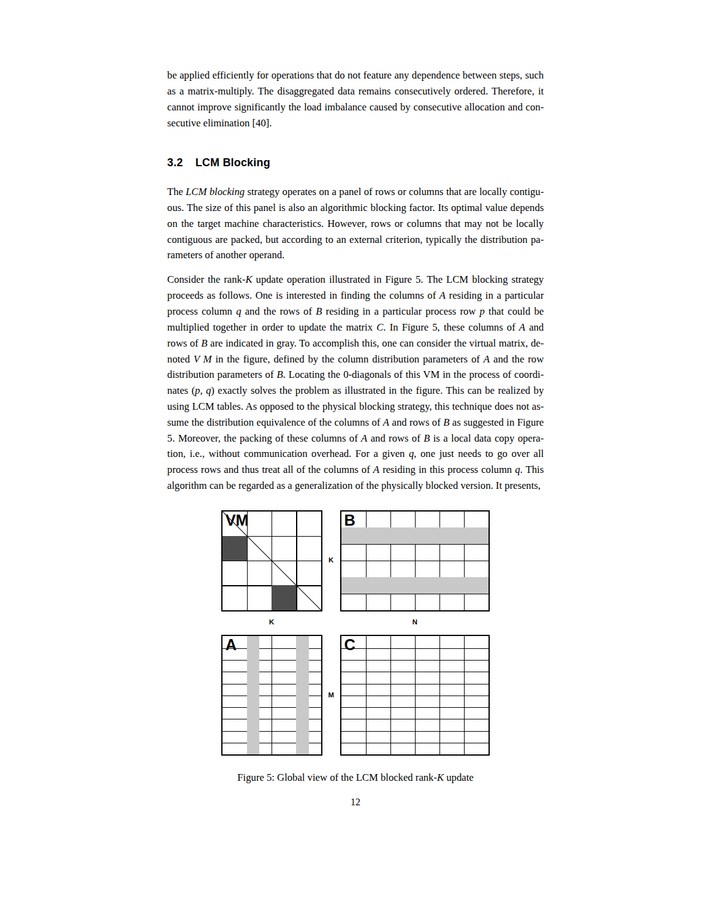be applied efficiently for operations that do not feature any dependence between steps, such as a matrix-multiply. The disaggregated data remains consecutively ordered. Therefore, it cannot improve significantly the load imbalance caused by consecutive allocation and consecutive elimination [40].
3.2 LCM Blocking
The LCM blocking strategy operates on a panel of rows or columns that are locally contiguous. The size of this panel is also an algorithmic blocking factor. Its optimal value depends on the target machine characteristics. However, rows or columns that may not be locally contiguous are packed, but according to an external criterion, typically the distribution parameters of another operand.
Consider the rank-K update operation illustrated in Figure 5. The LCM blocking strategy proceeds as follows. One is interested in finding the columns of A residing in a particular process column q and the rows of B residing in a particular process row p that could be multiplied together in order to update the matrix C. In Figure 5, these columns of A and rows of B are indicated in gray. To accomplish this, one can consider the virtual matrix, denoted V M in the figure, defined by the column distribution parameters of A and the row distribution parameters of B. Locating the 0-diagonals of this VM in the process of coordinates (p, q) exactly solves the problem as illustrated in the figure. This can be realized by using LCM tables. As opposed to the physical blocking strategy, this technique does not assume the distribution equivalence of the columns of A and rows of B as suggested in Figure 5. Moreover, the packing of these columns of A and rows of B is a local data copy operation, i.e., without communication overhead. For a given q, one just needs to go over all process rows and thus treat all of the columns of A residing in this process column q. This algorithm can be regarded as a generalization of the physically blocked version. It presents,
VM
K
B
K
N
A
M
C
Figure 5: Global view of the LCM blocked rank-K update
12